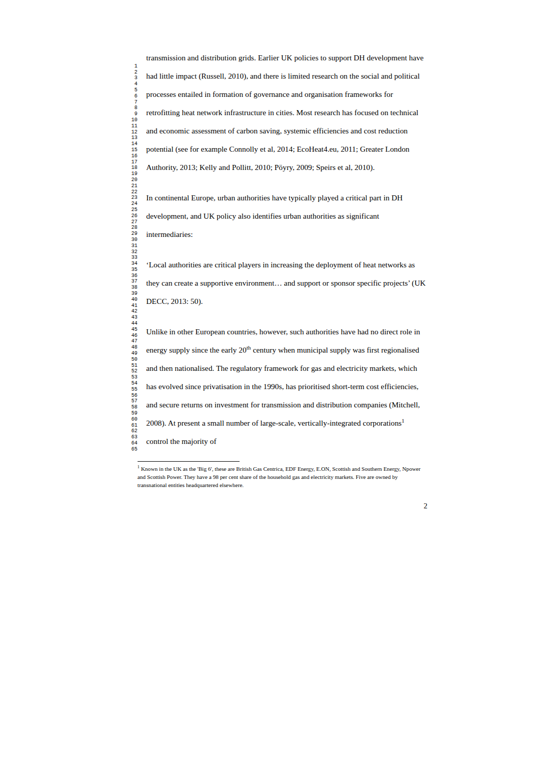12345 678910 1112131415 1617181920 2122232425 2627282930 3132333435 3637383940 4142434445 4647484950 5152535455 5657585960 6162636465
transmission and distribution grids. Earlier UK policies to support DH development have had little impact (Russell, 2010), and there is limited research on the social and political processes entailed in formation of governance and organisation frameworks for retrofitting heat network infrastructure in cities. Most research has focused on technical and economic assessment of carbon saving, systemic efficiencies and cost reduction potential (see for example Connolly et al, 2014; EcoHeat4.eu, 2011; Greater London Authority, 2013; Kelly and Pollitt, 2010; Pöyry, 2009; Speirs et al, 2010).
In continental Europe, urban authorities have typically played a critical part in DH development, and UK policy also identifies urban authorities as significant intermediaries:
‘Local authorities are critical players in increasing the deployment of heat networks as they can create a supportive environment… and support or sponsor specific projects’ (UK DECC, 2013: 50).
Unlike in other European countries, however, such authorities have had no direct role in energy supply since the early 20th century when municipal supply was first regionalised and then nationalised. The regulatory framework for gas and electricity markets, which has evolved since privatisation in the 1990s, has prioritised short-term cost efficiencies, and secure returns on investment for transmission and distribution companies (Mitchell, 2008). At present a small number of large-scale, vertically-integrated corporations1 control the majority of
1 Known in the UK as the 'Big 6', these are British Gas Centrica, EDF Energy, E.ON, Scottish and Southern Energy, Npower and Scottish Power. They have a 98 per cent share of the household gas and electricity markets. Five are owned by transnational entities headquartered elsewhere.
2